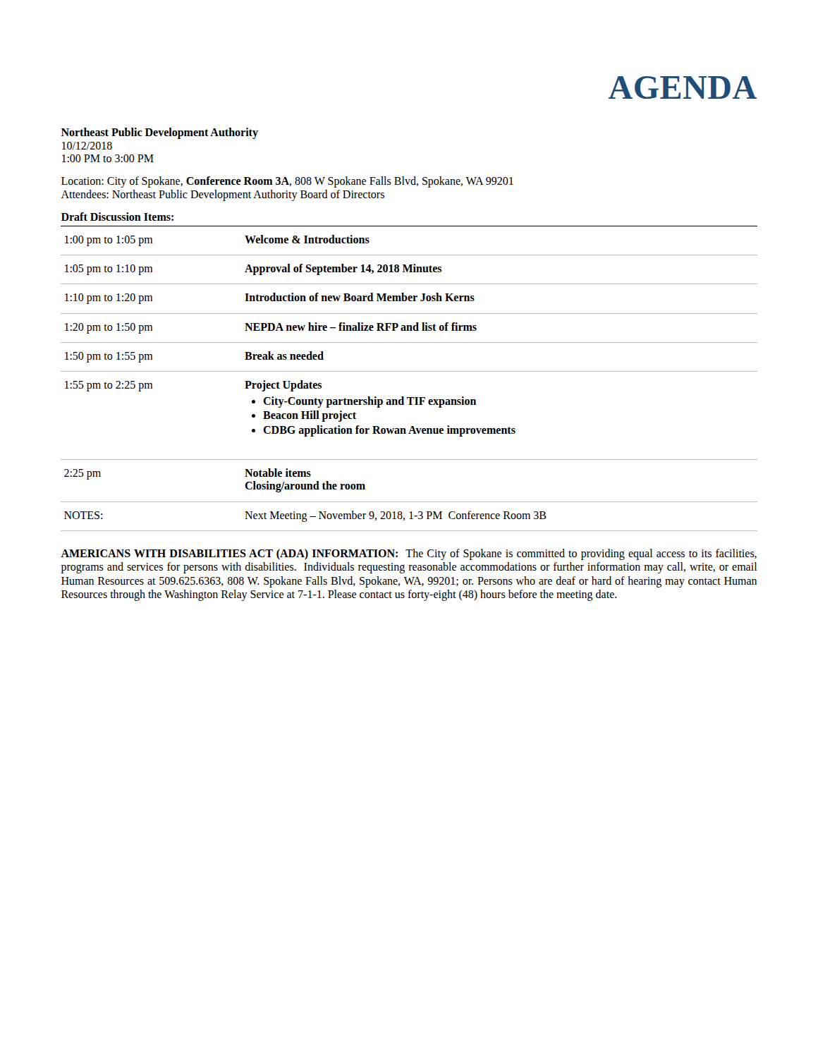AGENDA
Northeast Public Development Authority
10/12/2018
1:00 PM to 3:00 PM
Location: City of Spokane, Conference Room 3A, 808 W Spokane Falls Blvd, Spokane, WA 99201
Attendees: Northeast Public Development Authority Board of Directors
Draft Discussion Items:
| 1:00 pm to 1:05 pm | Welcome & Introductions |
| 1:05 pm to 1:10 pm | Approval of September 14, 2018 Minutes |
| 1:10 pm to 1:20 pm | Introduction of new Board Member Josh Kerns |
| 1:20 pm to 1:50 pm | NEPDA new hire – finalize RFP and list of firms |
| 1:50 pm to 1:55 pm | Break as needed |
| 1:55 pm to 2:25 pm | Project Updates City-County partnership and TIF expansion Beacon Hill project CDBG application for Rowan Avenue improvements |
| 2:25 pm | Notable items Closing/around the room |
| NOTES: | Next Meeting – November 9, 2018, 1-3 PM Conference Room 3B |
AMERICANS WITH DISABILITIES ACT (ADA) INFORMATION: The City of Spokane is committed to providing equal access to its facilities, programs and services for persons with disabilities. Individuals requesting reasonable accommodations or further information may call, write, or email Human Resources at 509.625.6363, 808 W. Spokane Falls Blvd, Spokane, WA, 99201; or. Persons who are deaf or hard of hearing may contact Human Resources through the Washington Relay Service at 7-1-1. Please contact us forty-eight (48) hours before the meeting date.